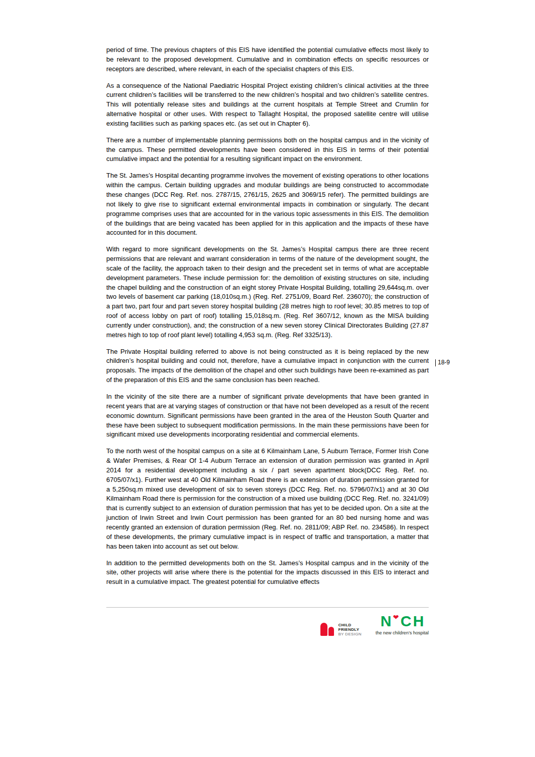18-9
period of time. The previous chapters of this EIS have identified the potential cumulative effects most likely to be relevant to the proposed development. Cumulative and in combination effects on specific resources or receptors are described, where relevant, in each of the specialist chapters of this EIS.
As a consequence of the National Paediatric Hospital Project existing children’s clinical activities at the three current children’s facilities will be transferred to the new children’s hospital and two children’s satellite centres. This will potentially release sites and buildings at the current hospitals at Temple Street and Crumlin for alternative hospital or other uses. With respect to Tallaght Hospital, the proposed satellite centre will utilise existing facilities such as parking spaces etc. (as set out in Chapter 6).
There are a number of implementable planning permissions both on the hospital campus and in the vicinity of the campus. These permitted developments have been considered in this EIS in terms of their potential cumulative impact and the potential for a resulting significant impact on the environment.
The St. James’s Hospital decanting programme involves the movement of existing operations to other locations within the campus. Certain building upgrades and modular buildings are being constructed to accommodate these changes (DCC Reg. Ref. nos. 2787/15, 2761/15, 2625 and 3069/15 refer). The permitted buildings are not likely to give rise to significant external environmental impacts in combination or singularly. The decant programme comprises uses that are accounted for in the various topic assessments in this EIS. The demolition of the buildings that are being vacated has been applied for in this application and the impacts of these have accounted for in this document.
With regard to more significant developments on the St. James’s Hospital campus there are three recent permissions that are relevant and warrant consideration in terms of the nature of the development sought, the scale of the facility, the approach taken to their design and the precedent set in terms of what are acceptable development parameters. These include permission for: the demolition of existing structures on site, including the chapel building and the construction of an eight storey Private Hospital Building, totalling 29,644sq.m. over two levels of basement car parking (18,010sq.m.) (Reg. Ref. 2751/09, Board Ref. 236070); the construction of a part two, part four and part seven storey hospital building (28 metres high to roof level; 30.85 metres to top of roof of access lobby on part of roof) totalling 15,018sq.m. (Reg. Ref 3607/12, known as the MISA building currently under construction), and; the construction of a new seven storey Clinical Directorates Building (27.87 metres high to top of roof plant level) totalling 4,953 sq.m. (Reg. Ref 3325/13).
The Private Hospital building referred to above is not being constructed as it is being replaced by the new children’s hospital building and could not, therefore, have a cumulative impact in conjunction with the current proposals. The impacts of the demolition of the chapel and other such buildings have been re-examined as part of the preparation of this EIS and the same conclusion has been reached.
In the vicinity of the site there are a number of significant private developments that have been granted in recent years that are at varying stages of construction or that have not been developed as a result of the recent economic downturn. Significant permissions have been granted in the area of the Heuston South Quarter and these have been subject to subsequent modification permissions. In the main these permissions have been for significant mixed use developments incorporating residential and commercial elements.
To the north west of the hospital campus on a site at 6 Kilmainham Lane, 5 Auburn Terrace, Former Irish Cone & Wafer Premises, & Rear Of 1-4 Auburn Terrace an extension of duration permission was granted in April 2014 for a residential development including a six / part seven apartment block(DCC Reg. Ref. no. 6705/07/x1). Further west at 40 Old Kilmainham Road there is an extension of duration permission granted for a 5,250sq.m mixed use development of six to seven storeys (DCC Reg. Ref. no. 5796/07/x1) and at 30 Old Kilmainham Road there is permission for the construction of a mixed use building (DCC Reg. Ref. no. 3241/09) that is currently subject to an extension of duration permission that has yet to be decided upon. On a site at the junction of Irwin Street and Irwin Court permission has been granted for an 80 bed nursing home and was recently granted an extension of duration permission (Reg. Ref. no. 2811/09; ABP Ref. no. 234586). In respect of these developments, the primary cumulative impact is in respect of traffic and transportation, a matter that has been taken into account as set out below.
In addition to the permitted developments both on the St. James’s Hospital campus and in the vicinity of the site, other projects will arise where there is the potential for the impacts discussed in this EIS to interact and result in a cumulative impact. The greatest potential for cumulative effects
CHILD
FRIENDLY
BY DESIGN
N ❤ C H
the new children’s hospital